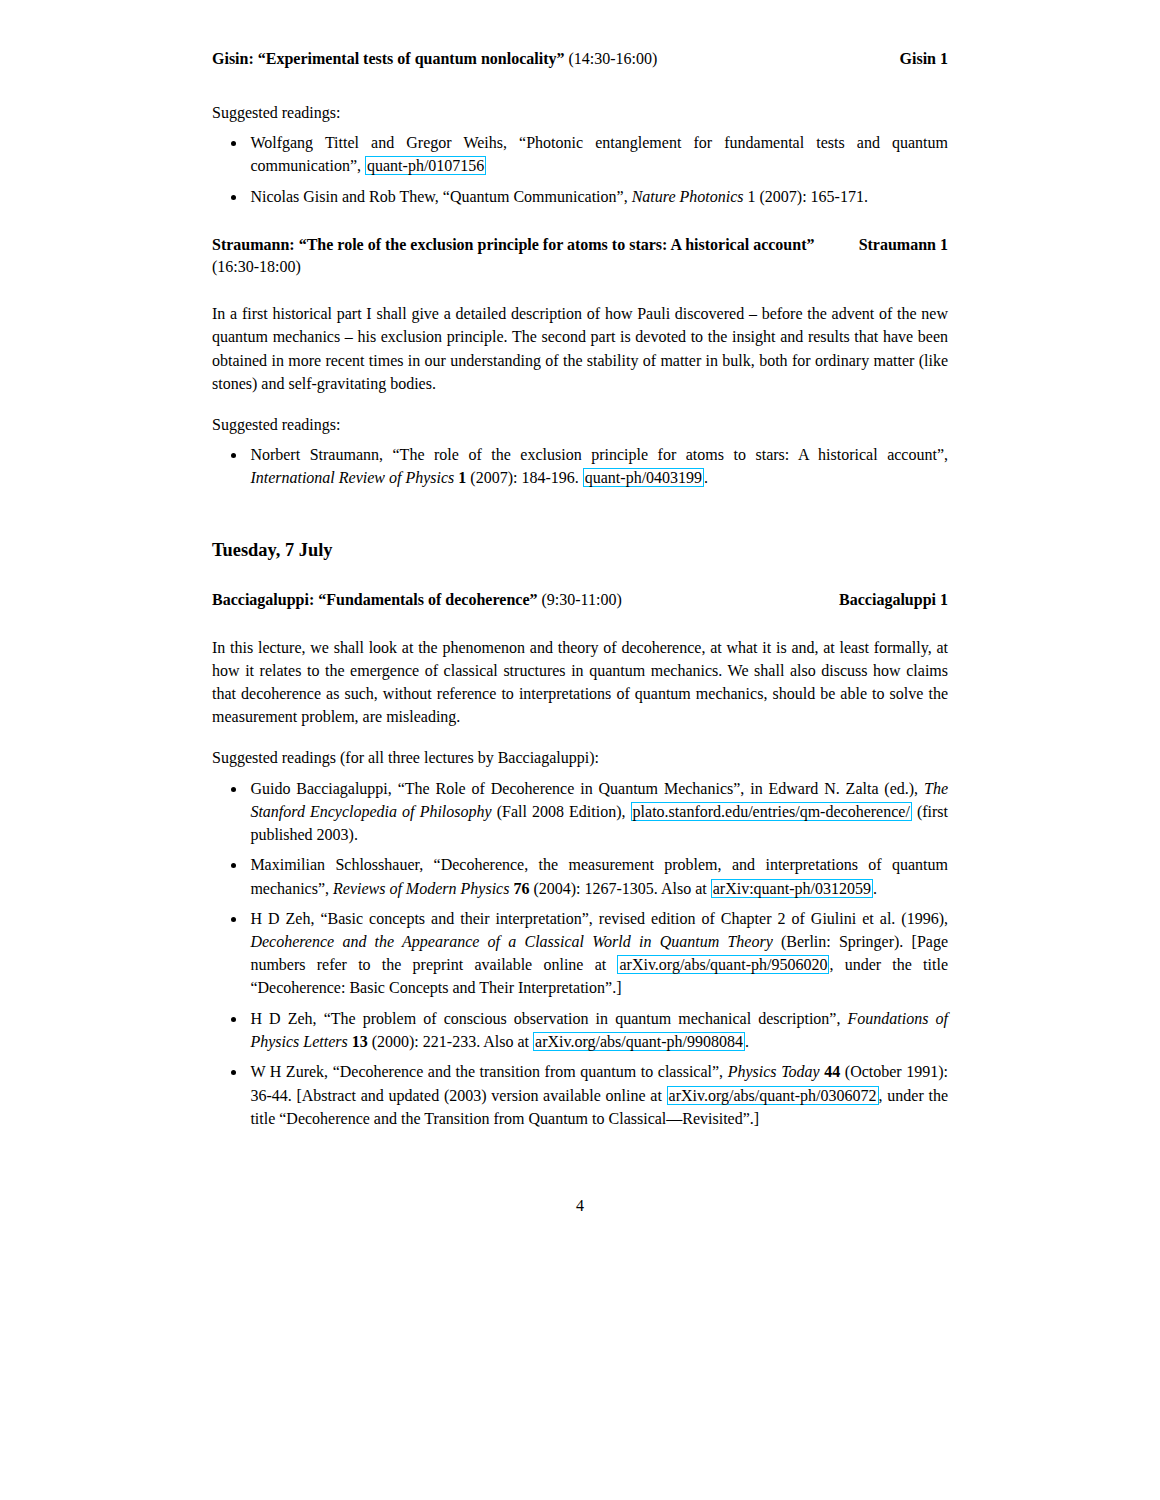Gisin 1 Gisin: “Experimental tests of quantum nonlocality” (14:30-16:00)
Suggested readings:
Wolfgang Tittel and Gregor Weihs, “Photonic entanglement for fundamental tests and quantum communication”, quant-ph/0107156
Nicolas Gisin and Rob Thew, “Quantum Communication”, Nature Photonics 1 (2007): 165-171.
Straumann 1 Straumann: “The role of the exclusion principle for atoms to stars: A historical account” (16:30-18:00)
In a first historical part I shall give a detailed description of how Pauli discovered – before the advent of the new quantum mechanics – his exclusion principle. The second part is devoted to the insight and results that have been obtained in more recent times in our understanding of the stability of matter in bulk, both for ordinary matter (like stones) and self-gravitating bodies.
Suggested readings:
Norbert Straumann, “The role of the exclusion principle for atoms to stars: A historical account”, International Review of Physics 1 (2007): 184-196. quant-ph/0403199.
Tuesday, 7 July
Bacciagaluppi 1 Bacciagaluppi: “Fundamentals of decoherence” (9:30-11:00)
In this lecture, we shall look at the phenomenon and theory of decoherence, at what it is and, at least formally, at how it relates to the emergence of classical structures in quantum mechanics. We shall also discuss how claims that decoherence as such, without reference to interpretations of quantum mechanics, should be able to solve the measurement problem, are misleading.
Suggested readings (for all three lectures by Bacciagaluppi):
Guido Bacciagaluppi, “The Role of Decoherence in Quantum Mechanics”, in Edward N. Zalta (ed.), The Stanford Encyclopedia of Philosophy (Fall 2008 Edition), plato.stanford.edu/entries/qm-decoherence/ (first published 2003).
Maximilian Schlosshauer, “Decoherence, the measurement problem, and interpretations of quantum mechanics”, Reviews of Modern Physics 76 (2004): 1267-1305. Also at arXiv:quant-ph/0312059.
H D Zeh, “Basic concepts and their interpretation”, revised edition of Chapter 2 of Giulini et al. (1996), Decoherence and the Appearance of a Classical World in Quantum Theory (Berlin: Springer). [Page numbers refer to the preprint available online at arXiv.org/abs/quant-ph/9506020, under the title “Decoherence: Basic Concepts and Their Interpretation”.]
H D Zeh, “The problem of conscious observation in quantum mechanical description”, Foundations of Physics Letters 13 (2000): 221-233. Also at arXiv.org/abs/quant-ph/9908084.
W H Zurek, “Decoherence and the transition from quantum to classical”, Physics Today 44 (October 1991): 36-44. [Abstract and updated (2003) version available online at arXiv.org/abs/quant-ph/0306072, under the title “Decoherence and the Transition from Quantum to Classical—Revisited”.]
4